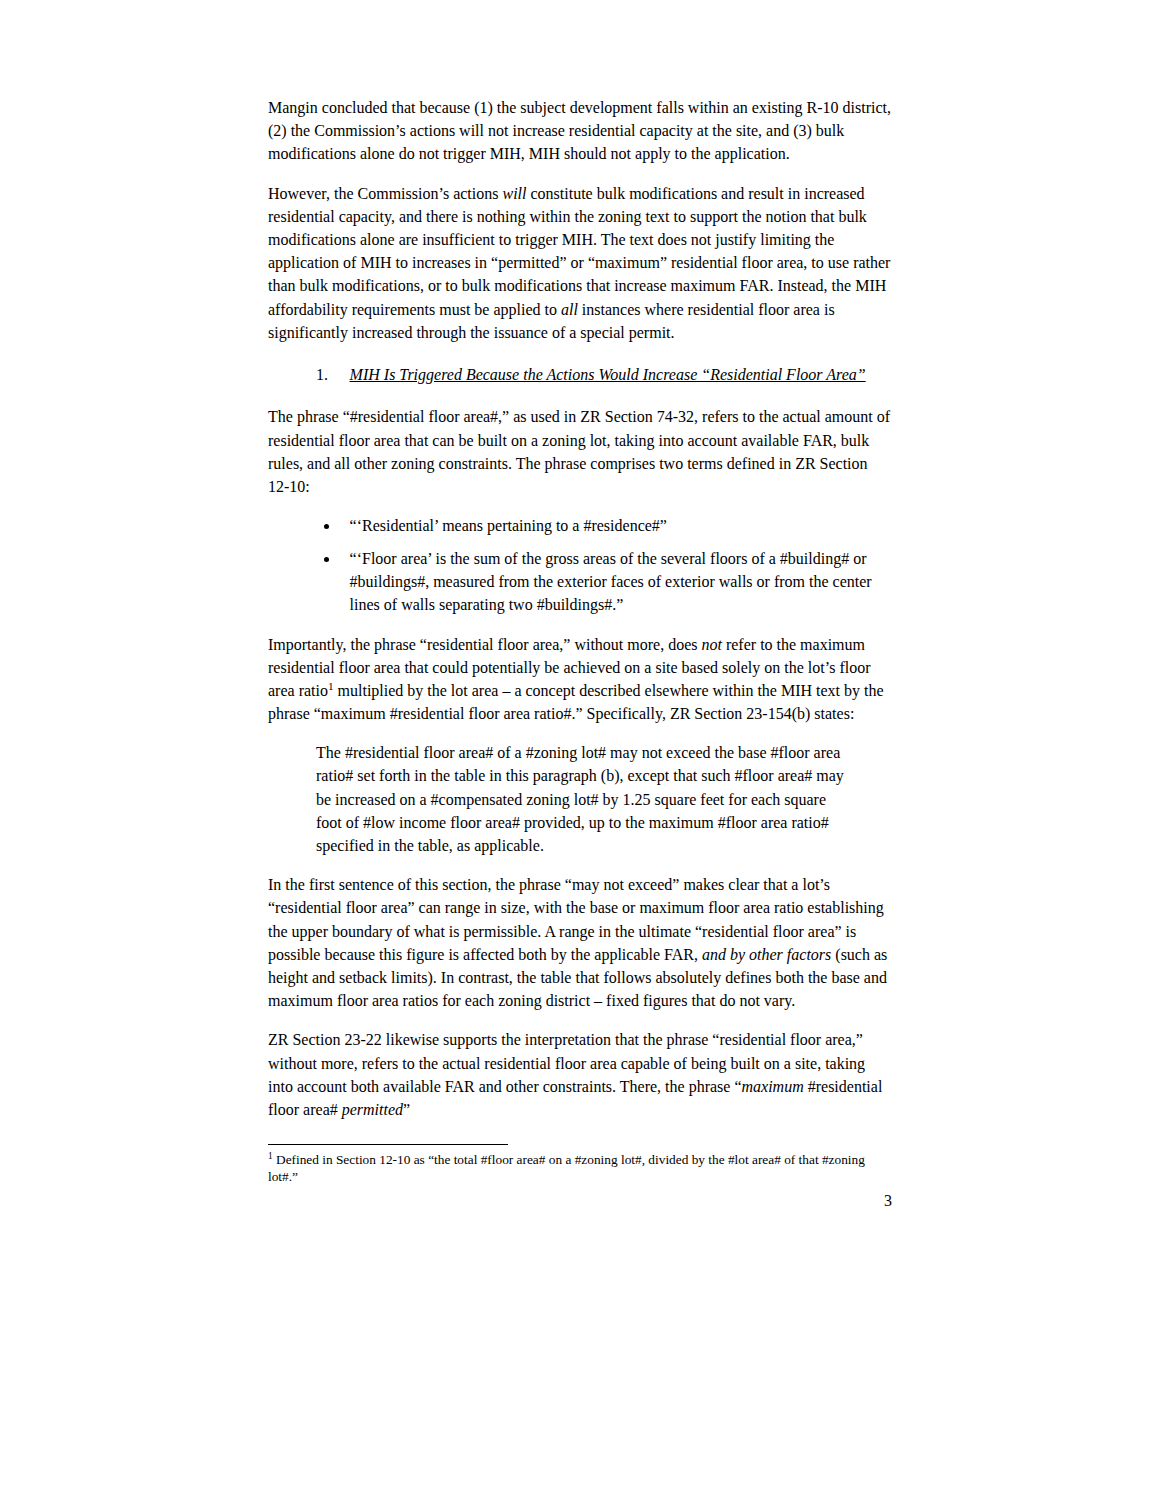Mangin concluded that because (1) the subject development falls within an existing R-10 district, (2) the Commission’s actions will not increase residential capacity at the site, and (3) bulk modifications alone do not trigger MIH, MIH should not apply to the application.
However, the Commission’s actions will constitute bulk modifications and result in increased residential capacity, and there is nothing within the zoning text to support the notion that bulk modifications alone are insufficient to trigger MIH. The text does not justify limiting the application of MIH to increases in “permitted” or “maximum” residential floor area, to use rather than bulk modifications, or to bulk modifications that increase maximum FAR. Instead, the MIH affordability requirements must be applied to all instances where residential floor area is significantly increased through the issuance of a special permit.
1. MIH Is Triggered Because the Actions Would Increase “Residential Floor Area”
The phrase “#residential floor area#,” as used in ZR Section 74-32, refers to the actual amount of residential floor area that can be built on a zoning lot, taking into account available FAR, bulk rules, and all other zoning constraints. The phrase comprises two terms defined in ZR Section 12-10:
“‘Residential’ means pertaining to a #residence#”
“‘Floor area’ is the sum of the gross areas of the several floors of a #building# or #buildings#, measured from the exterior faces of exterior walls or from the center lines of walls separating two #buildings#.”
Importantly, the phrase “residential floor area,” without more, does not refer to the maximum residential floor area that could potentially be achieved on a site based solely on the lot’s floor area ratio1 multiplied by the lot area – a concept described elsewhere within the MIH text by the phrase “maximum #residential floor area ratio#.” Specifically, ZR Section 23-154(b) states:
The #residential floor area# of a #zoning lot# may not exceed the base #floor area ratio# set forth in the table in this paragraph (b), except that such #floor area# may be increased on a #compensated zoning lot# by 1.25 square feet for each square foot of #low income floor area# provided, up to the maximum #floor area ratio# specified in the table, as applicable.
In the first sentence of this section, the phrase “may not exceed” makes clear that a lot’s “residential floor area” can range in size, with the base or maximum floor area ratio establishing the upper boundary of what is permissible. A range in the ultimate “residential floor area” is possible because this figure is affected both by the applicable FAR, and by other factors (such as height and setback limits). In contrast, the table that follows absolutely defines both the base and maximum floor area ratios for each zoning district – fixed figures that do not vary.
ZR Section 23-22 likewise supports the interpretation that the phrase “residential floor area,” without more, refers to the actual residential floor area capable of being built on a site, taking into account both available FAR and other constraints. There, the phrase “maximum #residential floor area# permitted”
1 Defined in Section 12-10 as “the total #floor area# on a #zoning lot#, divided by the #lot area# of that #zoning lot#.”
3